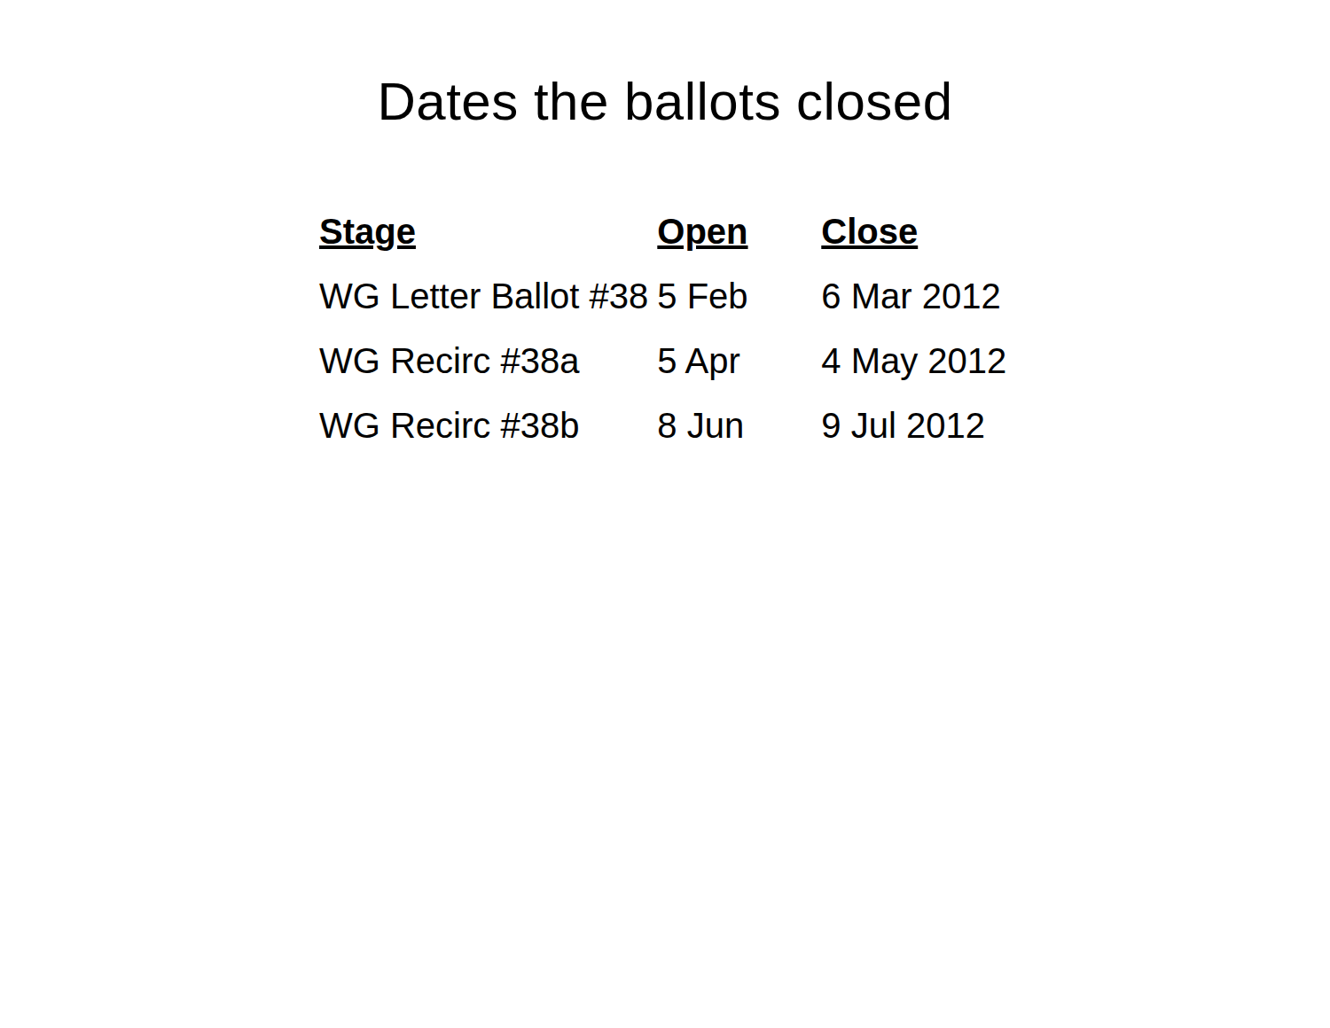Dates the ballots closed
| Stage | Open | Close |
| --- | --- | --- |
| WG Letter Ballot #38 | 5 Feb | 6 Mar 2012 |
| WG Recirc #38a | 5 Apr | 4 May 2012 |
| WG Recirc #38b | 8 Jun | 9 Jul 2012 |